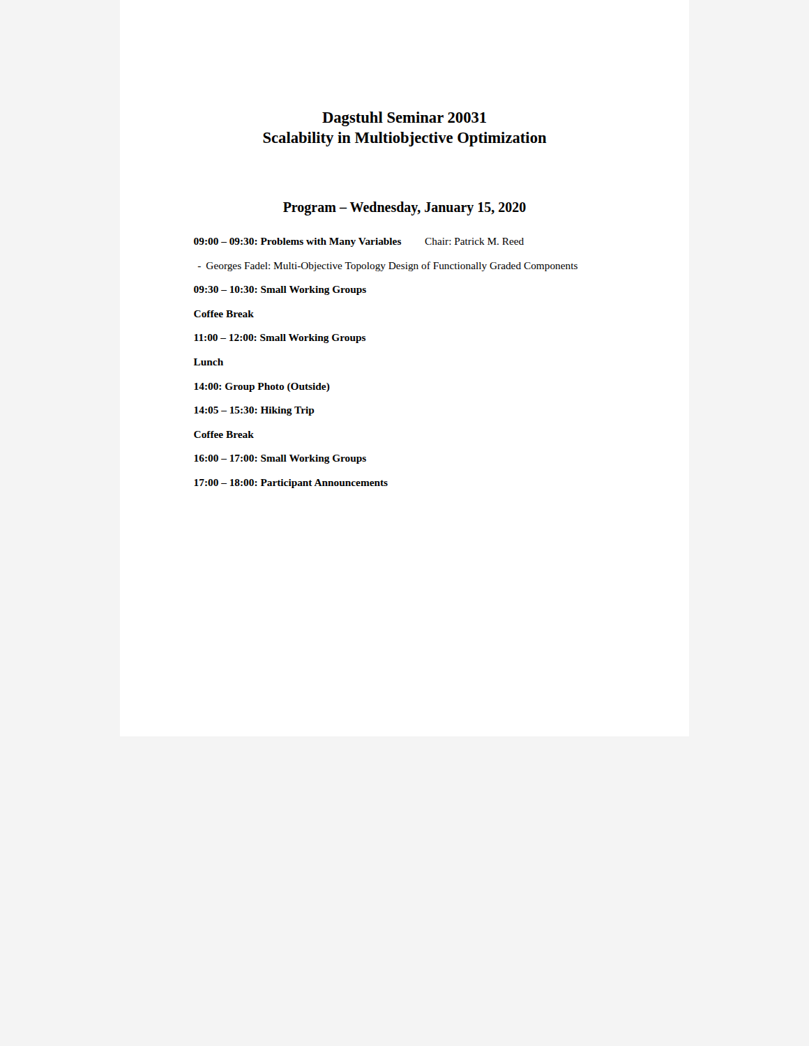Dagstuhl Seminar 20031Scalability in Multiobjective Optimization
Program – Wednesday, January 15, 2020
09:00 – 09:30: Problems with Many VariablesChair: Patrick M. Reed
-Georges Fadel: Multi-Objective Topology Design of Functionally Graded Components
09:30 – 10:30: Small Working Groups
Coffee Break
11:00 – 12:00: Small Working Groups
Lunch
14:00: Group Photo (Outside)
14:05 – 15:30: Hiking Trip
Coffee Break
16:00 – 17:00: Small Working Groups
17:00 – 18:00: Participant Announcements